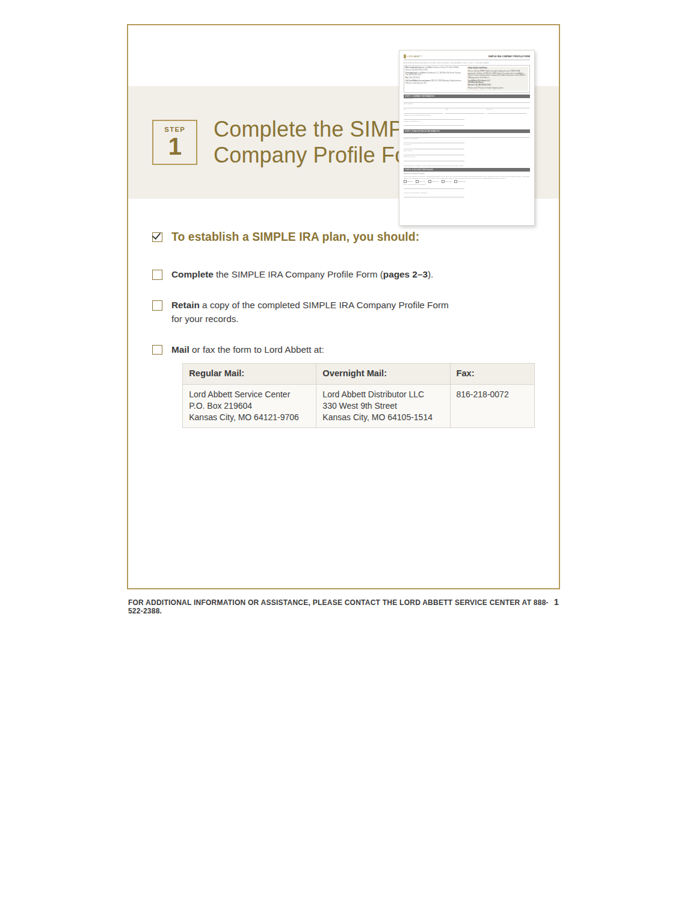LORD ABBETT
SIMPLE IRA COMPANY PROFILE FORM
EMPLOYER SHOULD COMPLETE THIS FORM, RETAIN ORIGINAL FOR RECORDS, AND MAIL OR FAX TO LORD ABBETT
Mail completed form to: Lord Abbett Service Center, P.O. Box 219604, Kansas City, MO 64121-9706
Overnight mail: Lord Abbett Distributor LLC, 330 West 9th Street, Kansas City, MO 64105-1514
Fax: 816-218-0072
Call Lord Abbett for assistance: 888-522-2388 (Monday–Friday between 8:30 a.m. and 6:00 p.m. ET)
FREE FEDEX SHIPPING
We are offering FREE FedEx overnight shipping for your SIMPLE IRA paperwork. Simply call 888-522-2388 Option 3 to speak with a Lord Abbett Service Center representative to obtain the FedEx information. Send SIMPLE IRA paperwork via FedEx to:
Lord Abbett Distributor LLC
330 West 9th Street
Kansas City, MO 64105-1514
Please select Priority Overnight shipping option.
STEP 1: COMPANY INFORMATION
Company Name
Street Address
City
State
Zip Code
Company's Federal Tax Identification Number
Number of Total Employees
STEP 2: PLAN SPONSOR INFORMATION
Plan Contact (First Name, MI, Last Name)
Daytime Phone Number
Fax Number
Email Address
Plan Effective Date
Please estimate the number of eligible employees who will participate in the plan (including yourself).
STEP 3: DISCOUNT PRIVILEGES
Statement of Intention (Optional)
I agree to the Statement of Intention. I understand purchases of Lord Abbett U.S. Government & Government Sponsored Enterprises Money Market Fund and Lord Abbett Series Funds do not apply. I understand that there is no obligation, but it is my intent to invest in Lord Abbett Class A shares, over a 13-month period from the effective date, an aggregate amount of (see equal to):
$50,000$100,000$250,000$500,000$1,000,000
Date of Initial Purchase (if applicable)
Amount of Initial Purchase (if applicable)
STEP
1
Complete the SIMPLE IRA
Company Profile Form
To establish a SIMPLE IRA plan, you should:
Complete the SIMPLE IRA Company Profile Form (pages 2–3).
Retain a copy of the completed SIMPLE IRA Company Profile Form
for your records.
Mail or fax the form to Lord Abbett at:
| Regular Mail: | Overnight Mail: | Fax: |
| --- | --- | --- |
| Lord Abbett Service Center P.O. Box 219604 Kansas City, MO 64121-9706 | Lord Abbett Distributor LLC 330 West 9th Street Kansas City, MO 64105-1514 | 816-218-0072 |
For additional information or assistance, please contact the Lord Abbett Service Center at 888-522-2388.
1